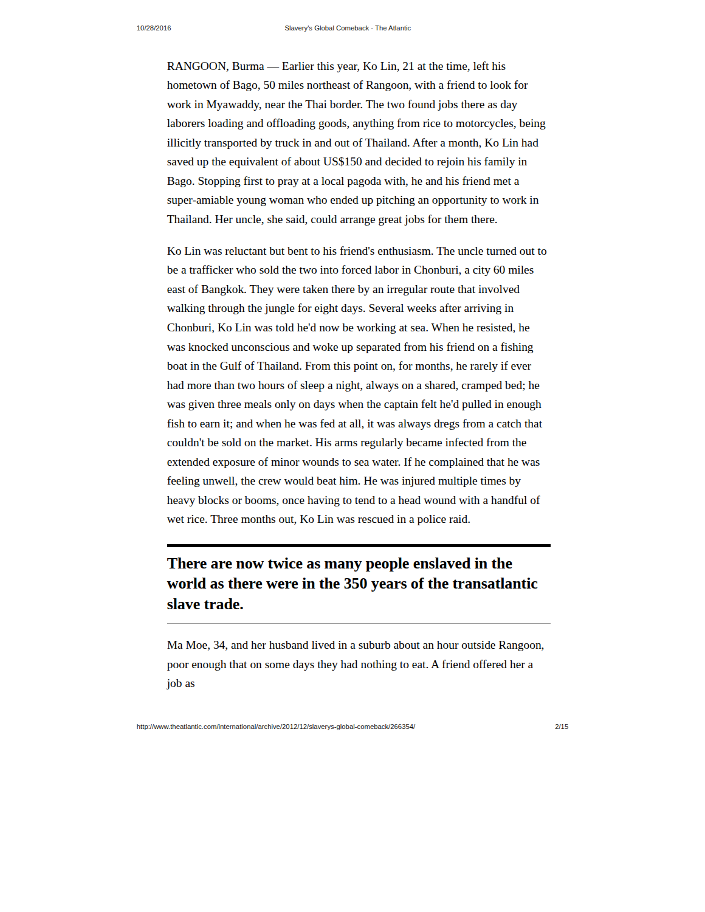10/28/2016
Slavery's Global Comeback - The Atlantic
RANGOON, Burma — Earlier this year, Ko Lin, 21 at the time, left his hometown of Bago, 50 miles northeast of Rangoon, with a friend to look for work in Myawaddy, near the Thai border. The two found jobs there as day laborers loading and offloading goods, anything from rice to motorcycles, being illicitly transported by truck in and out of Thailand. After a month, Ko Lin had saved up the equivalent of about US$150 and decided to rejoin his family in Bago. Stopping first to pray at a local pagoda with, he and his friend met a super-amiable young woman who ended up pitching an opportunity to work in Thailand. Her uncle, she said, could arrange great jobs for them there.
Ko Lin was reluctant but bent to his friend's enthusiasm. The uncle turned out to be a trafficker who sold the two into forced labor in Chonburi, a city 60 miles east of Bangkok. They were taken there by an irregular route that involved walking through the jungle for eight days. Several weeks after arriving in Chonburi, Ko Lin was told he'd now be working at sea. When he resisted, he was knocked unconscious and woke up separated from his friend on a fishing boat in the Gulf of Thailand. From this point on, for months, he rarely if ever had more than two hours of sleep a night, always on a shared, cramped bed; he was given three meals only on days when the captain felt he'd pulled in enough fish to earn it; and when he was fed at all, it was always dregs from a catch that couldn't be sold on the market. His arms regularly became infected from the extended exposure of minor wounds to sea water. If he complained that he was feeling unwell, the crew would beat him. He was injured multiple times by heavy blocks or booms, once having to tend to a head wound with a handful of wet rice. Three months out, Ko Lin was rescued in a police raid.
There are now twice as many people enslaved in the world as there were in the 350 years of the transatlantic slave trade.
Ma Moe, 34, and her husband lived in a suburb about an hour outside Rangoon, poor enough that on some days they had nothing to eat. A friend offered her a job as
http://www.theatlantic.com/international/archive/2012/12/slaverys-global-comeback/266354/
2/15